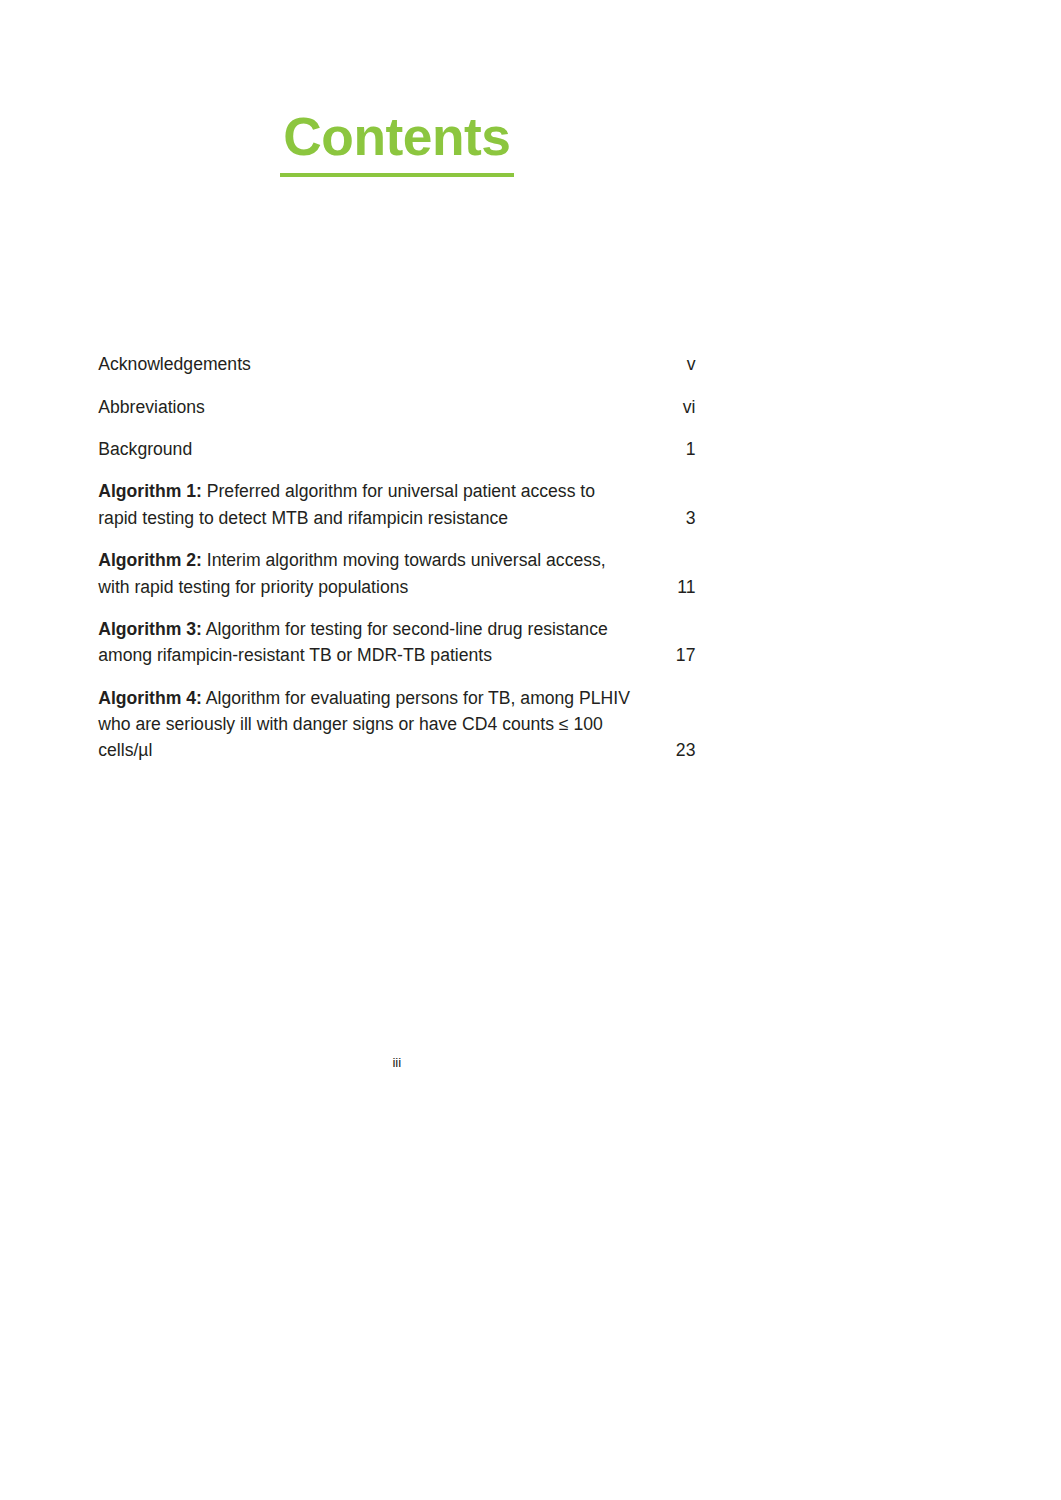Contents
| Acknowledgements | v |
| Abbreviations | vi |
| Background | 1 |
| Algorithm 1: Preferred algorithm for universal patient access to rapid testing to detect MTB and rifampicin resistance | 3 |
| Algorithm 2: Interim algorithm moving towards universal access, with rapid testing for priority populations | 11 |
| Algorithm 3: Algorithm for testing for second-line drug resistance among rifampicin-resistant TB or MDR-TB patients | 17 |
| Algorithm 4: Algorithm for evaluating persons for TB, among PLHIV who are seriously ill with danger signs or have CD4 counts ≤ 100 cells/µl | 23 |
iii